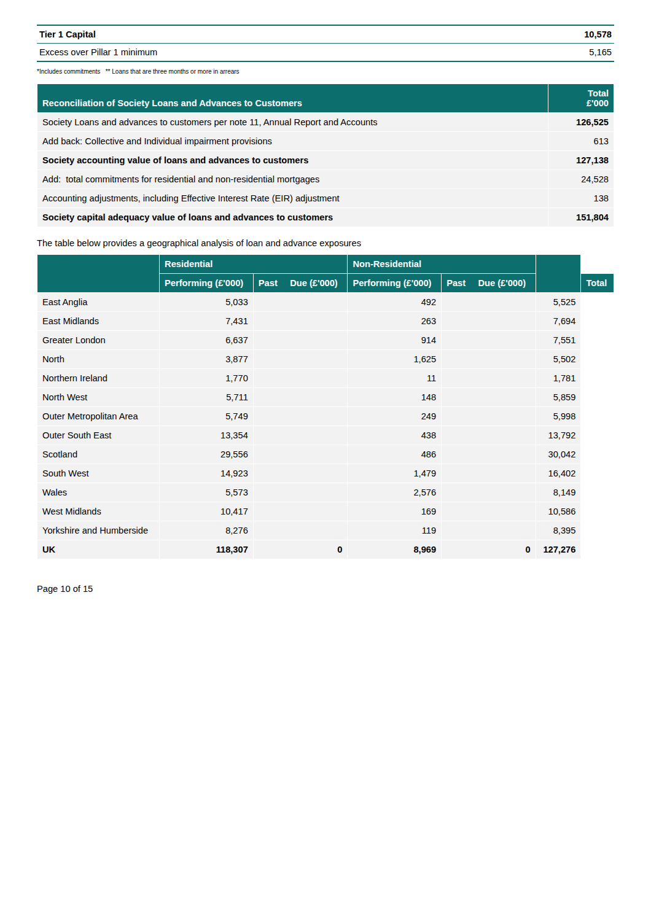Tier 1 Capital 10,578
Excess over Pillar 1 minimum 5,165
*Includes commitments ** Loans that are three months or more in arrears
| Reconciliation of Society Loans and Advances to Customers | Total £'000 |
| --- | --- |
| Society Loans and advances to customers per note 11, Annual Report and Accounts | 126,525 |
| Add back: Collective and Individual impairment provisions | 613 |
| Society accounting value of loans and advances to customers | 127,138 |
| Add: total commitments for residential and non-residential mortgages | 24,528 |
| Accounting adjustments, including Effective Interest Rate (EIR) adjustment | 138 |
| Society capital adequacy value of loans and advances to customers | 151,804 |
The table below provides a geographical analysis of loan and advance exposures
| | Residential | Non-Residential | |
| --- | --- | --- | --- |
| Performing (£'000) | Past Due (£'000) | Performing (£'000) | Past Due (£'000) | Total |
| East Anglia | 5,033 | | 492 | | 5,525 |
| East Midlands | 7,431 | | 263 | | 7,694 |
| Greater London | 6,637 | | 914 | | 7,551 |
| North | 3,877 | | 1,625 | | 5,502 |
| Northern Ireland | 1,770 | | 11 | | 1,781 |
| North West | 5,711 | | 148 | | 5,859 |
| Outer Metropolitan Area | 5,749 | | 249 | | 5,998 |
| Outer South East | 13,354 | | 438 | | 13,792 |
| Scotland | 29,556 | | 486 | | 30,042 |
| South West | 14,923 | | 1,479 | | 16,402 |
| Wales | 5,573 | | 2,576 | | 8,149 |
| West Midlands | 10,417 | | 169 | | 10,586 |
| Yorkshire and Humberside | 8,276 | | 119 | | 8,395 |
| UK | 118,307 | 0 | 8,969 | 0 | 127,276 |
Page 10 of 15